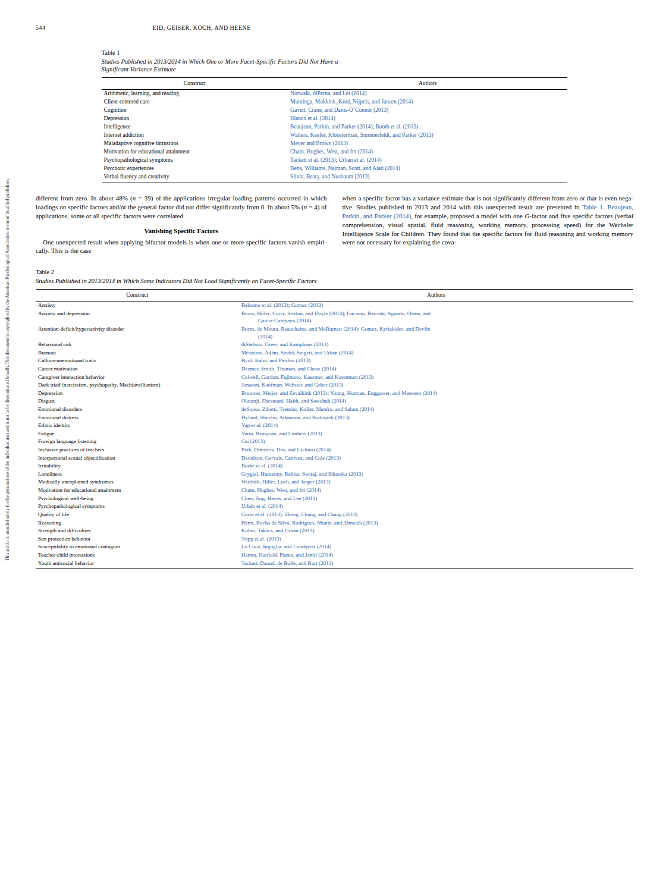This document is copyrighted by the American Psychological Association or one of its allied publishers. This article is intended solely for the personal use of the individual user and is not to be disseminated broadly.
544
EID, GEISER, KOCH, AND HEENE
Table 1
Studies Published in 2013/2014 in Which One or More Facet-Specific Factors Did Not Have a
Significant Variance Estimate
| Construct | Authors |
| --- | --- |
| Arithmetic, learning, and reading | Norwalk, diPerna, and Lei (2014) |
| Client-centered care | Muntinga, Mokkink, Knol, Nijpels, and Jansen (2014) |
| Cognition | Gavett, Crane, and Dams-O’Connor (2013) |
| Depression | Blanco et al. (2014) |
| Intelligence | Beaujean, Parkin, and Parker (2014) ; Booth et al. (2013) |
| Internet addiction | Watters, Keefer, Kloosterman, Summerfeldt, and Parker (2013) |
| Maladaptive cognitive intrusions | Meyer and Brown (2013) |
| Motivation for educational attainment | Cham, Hughes, West, and Im (2014) |
| Psychopathological symptoms | Tackett et al. (2013) ; Urbán et al. (2014) |
| Psychotic experiences | Betts, Williams, Najman, Scott, and Alati (2014) |
| Verbal fluency and creativity | Silvia, Beaty, and Nusbaum (2013) |
different from zero. In about 48% (n = 39) of the applications irregular loading patterns occurred in which loadings on specific factors and/or the general factor did not differ significantly from 0. In about 5% (n = 4) of applications, some or all specific factors were correlated.
Vanishing Specific Factors
One unexpected result when applying bifactor models is when one or more specific factors vanish empirically. This is the case
when a specific factor has a variance estimate that is not significantly different from zero or that is even negative. Studies published in 2013 and 2014 with this unexpected result are presented in Table 1. Beaujean, Parkin, and Parker (2014), for example, proposed a model with one G-factor and five specific factors (verbal comprehension, visual spatial, fluid reasoning, working memory, processing speed) for the Wechsler Intelligence Scale for Children. They found that the specific factors for fluid reasoning and working memory were not necessary for explaining the cova-
Table 2
Studies Published in 2013/2014 in Which Some Indicators Did Not Load Significantly on Facet-Specific Factors
| Construct | Authors |
| --- | --- |
| Anxiety | Balsamo et al. (2013) ; Gomez (2013) |
| Anxiety and depression | Burns, Höfer, Curry, Sexton, and Doyle (2014) ; Luciano, Barrada, Aguado, Osma, and García-Campayo (2014) |
| Attention-deficit/hyperactivity disorder | Burns, de Moura, Beauchaine, and McBurnett (2014) ; Gomez, Kyriakides, and Devlin (2014) |
| Behavioral risk | diStefano, Greer, and Kamphaus (2013) |
| Burnout | Mészáros, Adám, Szabó, Szigeti, and Urbán (2014) |
| Callous-unemotional traits | Byrd, Kahn, and Pardini (2013) |
| Career motivation | Deemer, Smith, Thoman, and Chase (2014) |
| Caregiver interaction behavior | Colwell, Gordon, Fujimoto, Kaestner, and Korenman (2013) |
| Dark triad (narcissism, psychopathy, Machiavellianism) | Jonason, Kaufman, Webster, and Geher (2013) |
| Depression | Brouwer, Meijer, and Zevalkink (2013) ; Young, Hutman, Enggasser, and Meesters (2014) |
| Disgust | Olatunji, Ebesutani, Haidt, and Sawchuk (2014) |
| Emotional disorders | deSousa, Zibetti, Trentini, Koller, Manfro, and Salum (2014) |
| Emotional distress | Hyland, Shevlin, Adamson, and Boduszek (2013) |
| Ethnic identity | Yap et al. (2014) |
| Fatigue | Varni, Beaujean, and Limbers (2013) |
| Foreign language listening | Cai (2013) |
| Inclusive practices of teachers | Park, Dimitrov, Das, and Gichuru (2014) |
| Interpersonal sexual objectification | Davidson, Gervais, Canivez, and Cole (2013) |
| Irritability | Burke et al. (2014) |
| Loneliness | Grygiel, Humenny, Rebisz, Switaj, and Sikorska (2013) |
| Medically unexplained syndromes | Witthöft, Hiller, Loch, and Jasper (2013) |
| Motivation for educational attainment | Cham, Hughes, West, and Im (2014) |
| Psychological well-being | Chen, Jing, Hayes, and Lee (2013) |
| Psychopathological symptoms | Urbán et al. (2014) |
| Quality of life | Garin et al. (2013) ; Zheng, Chang, and Chang (2013) |
| Reasoning | Primi, Rocha da Silva, Rodrigues, Muniz, and Almeida (2013) |
| Strength and difficulties | Kóbór, Takács, and Urbán (2013) |
| Sun protection behavior | Tripp et al. (2013) |
| Susceptibility to emotional contagion | Lo Coco, Ingoglia, and Lundqvist (2014) |
| Teacher-child interactions | Hamra, Hatfield, Pianta, and Jamil (2014) |
| Youth antisocial behavior | Tackett, Daoud, de Bolle, and Burt (2013) |